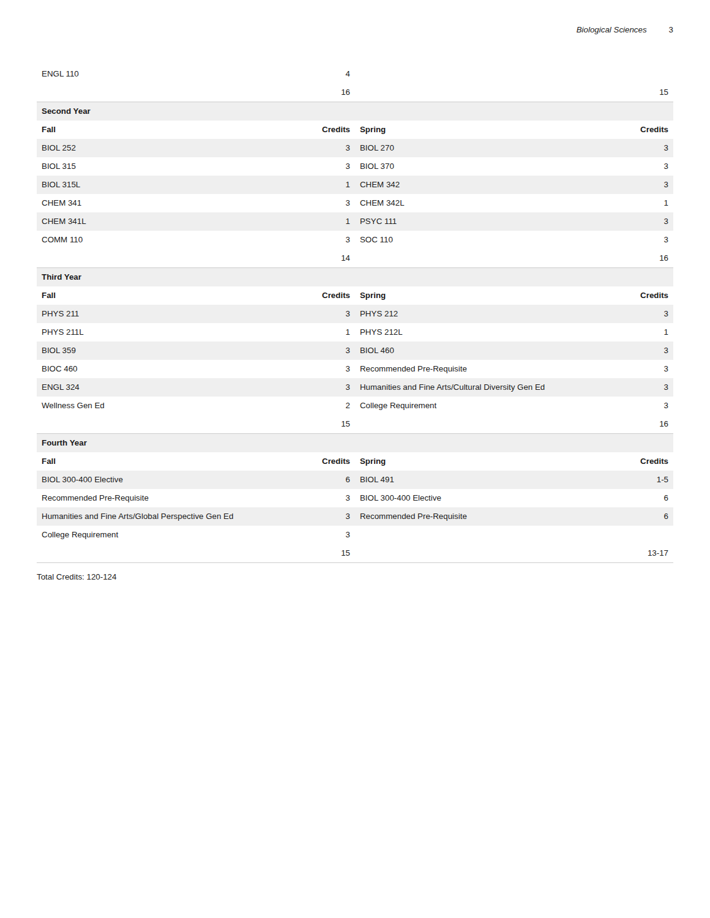Biological Sciences 3
| ENGL 110 | 4 | | |
| | 16 | | 15 |
| Second Year |
| Fall | Credits | Spring | Credits |
| BIOL 252 | 3 | BIOL 270 | 3 |
| BIOL 315 | 3 | BIOL 370 | 3 |
| BIOL 315L | 1 | CHEM 342 | 3 |
| CHEM 341 | 3 | CHEM 342L | 1 |
| CHEM 341L | 1 | PSYC 111 | 3 |
| COMM 110 | 3 | SOC 110 | 3 |
| | 14 | | 16 |
| Third Year |
| Fall | Credits | Spring | Credits |
| PHYS 211 | 3 | PHYS 212 | 3 |
| PHYS 211L | 1 | PHYS 212L | 1 |
| BIOL 359 | 3 | BIOL 460 | 3 |
| BIOC 460 | 3 | Recommended Pre-Requisite | 3 |
| ENGL 324 | 3 | Humanities and Fine Arts/Cultural Diversity Gen Ed | 3 |
| Wellness Gen Ed | 2 | College Requirement | 3 |
| | 15 | | 16 |
| Fourth Year |
| Fall | Credits | Spring | Credits |
| BIOL 300-400 Elective | 6 | BIOL 491 | 1-5 |
| Recommended Pre-Requisite | 3 | BIOL 300-400 Elective | 6 |
| Humanities and Fine Arts/Global Perspective Gen Ed | 3 | Recommended Pre-Requisite | 6 |
| College Requirement | 3 | | |
| | 15 | | 13-17 |
Total Credits: 120-124